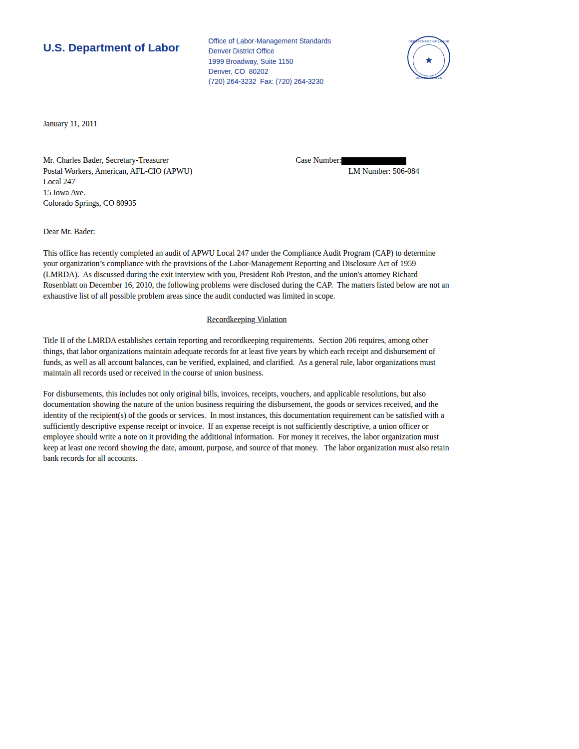U.S. Department of Labor
Office of Labor-Management Standards
Denver District Office
1999 Broadway, Suite 1150
Denver, CO 80202
(720) 264-3232 Fax: (720) 264-3230
DEPARTMENT OF LABOR
★
UNITED STATES
January 11, 2011
| Mr. Charles Bader, Secretary-Treasurer Postal Workers, American, AFL-CIO (APWU) Local 247 15 Iowa Ave. Colorado Springs, CO 80935 | Case Number: LM Number: 506-084 |
Dear Mr. Bader:
This office has recently completed an audit of APWU Local 247 under the Compliance Audit Program (CAP) to determine your organization’s compliance with the provisions of the Labor-Management Reporting and Disclosure Act of 1959 (LMRDA). As discussed during the exit interview with you, President Rob Preston, and the union's attorney Richard Rosenblatt on December 16, 2010, the following problems were disclosed during the CAP. The matters listed below are not an exhaustive list of all possible problem areas since the audit conducted was limited in scope.
Recordkeeping Violation
Title II of the LMRDA establishes certain reporting and recordkeeping requirements. Section 206 requires, among other things, that labor organizations maintain adequate records for at least five years by which each receipt and disbursement of funds, as well as all account balances, can be verified, explained, and clarified. As a general rule, labor organizations must maintain all records used or received in the course of union business.
For disbursements, this includes not only original bills, invoices, receipts, vouchers, and applicable resolutions, but also documentation showing the nature of the union business requiring the disbursement, the goods or services received, and the identity of the recipient(s) of the goods or services. In most instances, this documentation requirement can be satisfied with a sufficiently descriptive expense receipt or invoice. If an expense receipt is not sufficiently descriptive, a union officer or employee should write a note on it providing the additional information. For money it receives, the labor organization must keep at least one record showing the date, amount, purpose, and source of that money. The labor organization must also retain bank records for all accounts.